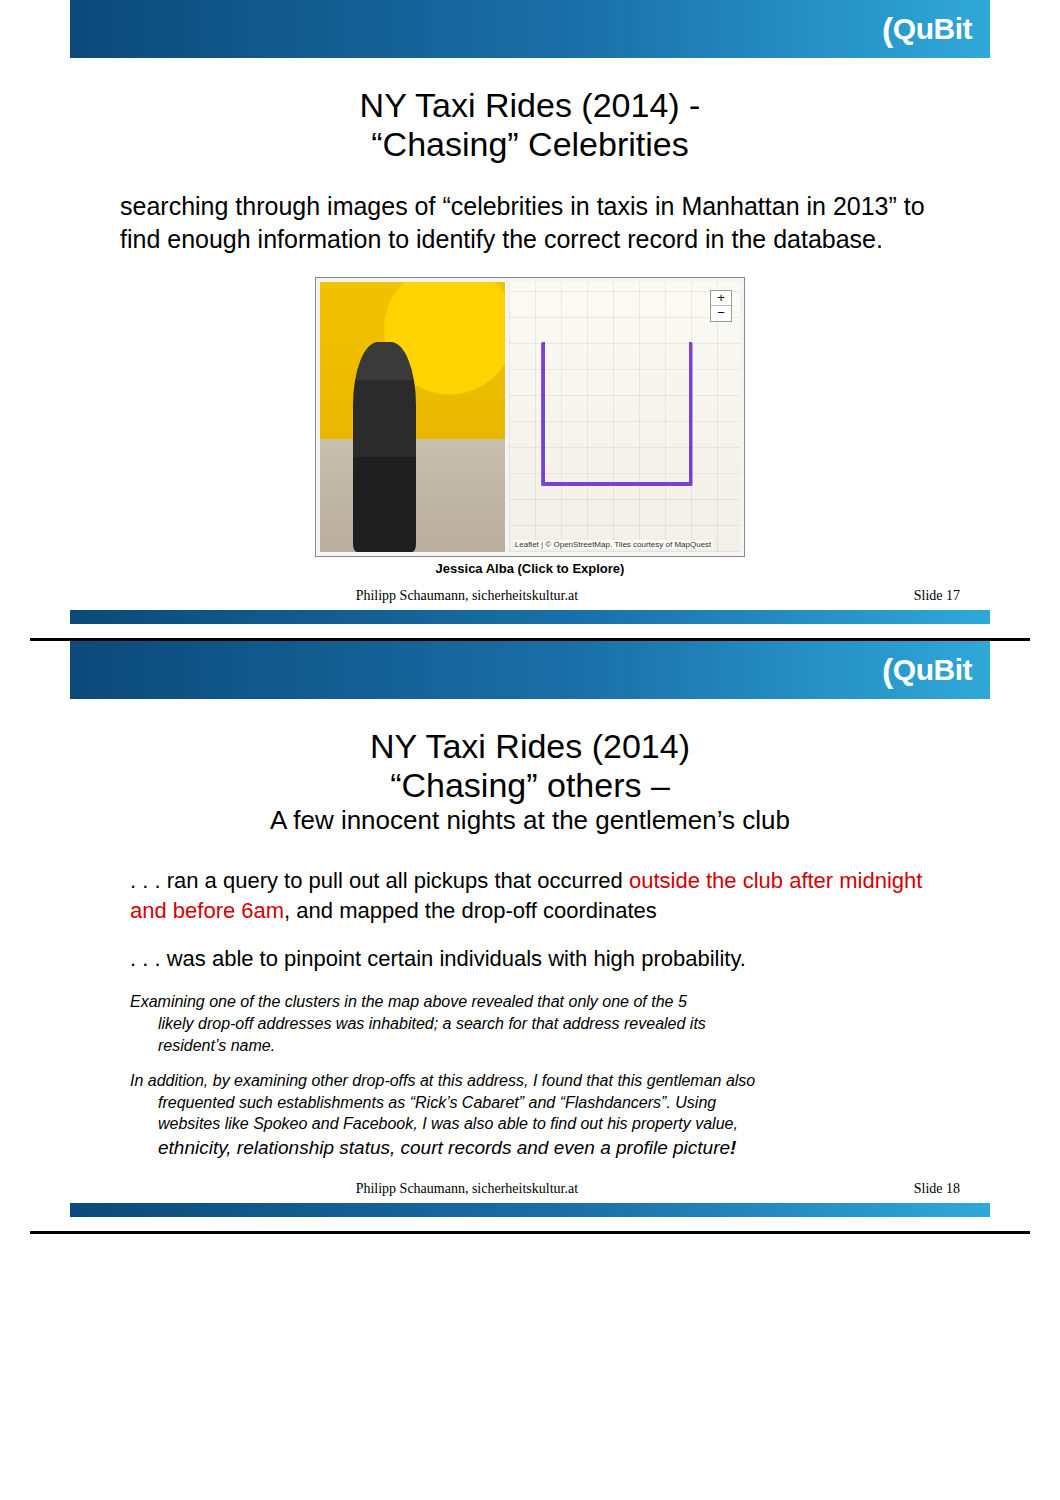Qu Bit
NY Taxi Rides (2014) -
“Chasing” Celebrities
searching through images of “celebrities in taxis in Manhattan in 2013” to find enough information to identify the correct record in the database.
+−
Leaflet | © OpenStreetMap. Tiles courtesy of MapQuest
Jessica Alba (Click to Explore)
Philipp Schaumann, sicherheitskultur.at
Slide 17
Qu Bit
NY Taxi Rides (2014)
“Chasing” others –
A few innocent nights at the gentlemen’s club
. . . ran a query to pull out all pickups that occurred outside the club after midnight and before 6am, and mapped the drop-off coordinates
. . . was able to pinpoint certain individuals with high probability.
Examining one of the clusters in the map above revealed that only one of the 5 likely drop-off addresses was inhabited; a search for that address revealed its resident’s name.
In addition, by examining other drop-offs at this address, I found that this gentleman also frequented such establishments as “Rick’s Cabaret” and “Flashdancers”. Using websites like Spokeo and Facebook, I was also able to find out his property value, ethnicity, relationship status, court records and even a profile picture!
Philipp Schaumann, sicherheitskultur.at
Slide 18